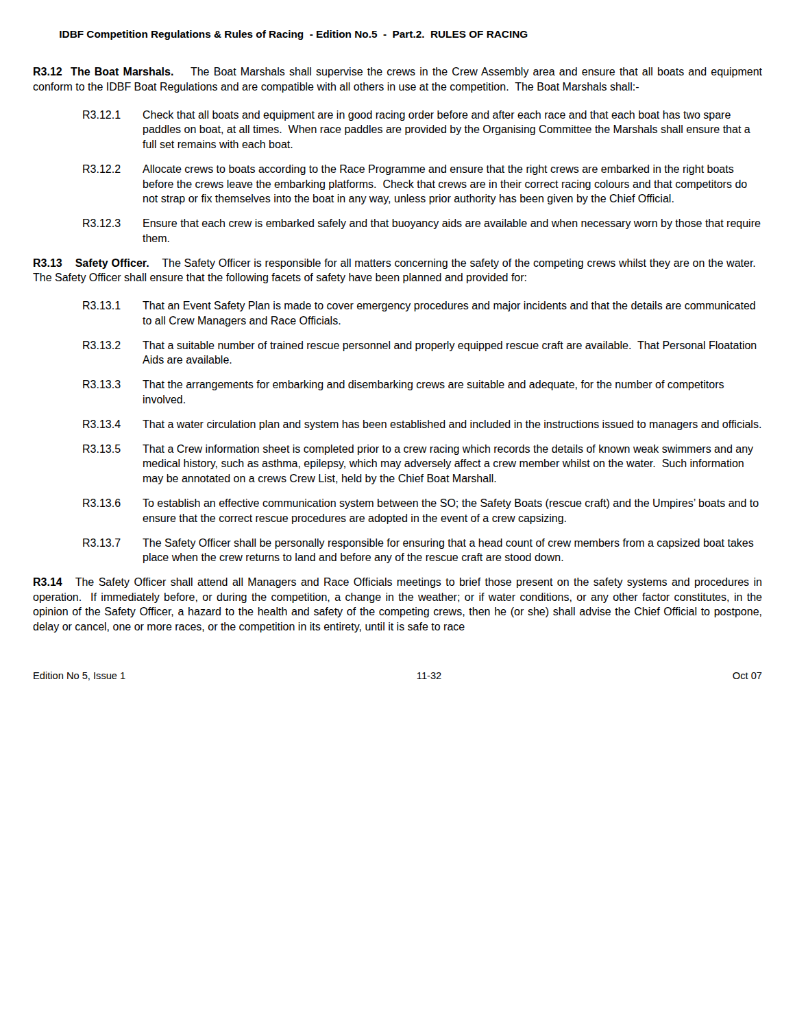IDBF Competition Regulations & Rules of Racing - Edition No.5 - Part.2. RULES OF RACING
R3.12 The Boat Marshals. The Boat Marshals shall supervise the crews in the Crew Assembly area and ensure that all boats and equipment conform to the IDBF Boat Regulations and are compatible with all others in use at the competition. The Boat Marshals shall:-
R3.12.1 Check that all boats and equipment are in good racing order before and after each race and that each boat has two spare paddles on boat, at all times. When race paddles are provided by the Organising Committee the Marshals shall ensure that a full set remains with each boat.
R3.12.2 Allocate crews to boats according to the Race Programme and ensure that the right crews are embarked in the right boats before the crews leave the embarking platforms. Check that crews are in their correct racing colours and that competitors do not strap or fix themselves into the boat in any way, unless prior authority has been given by the Chief Official.
R3.12.3 Ensure that each crew is embarked safely and that buoyancy aids are available and when necessary worn by those that require them.
R3.13 Safety Officer. The Safety Officer is responsible for all matters concerning the safety of the competing crews whilst they are on the water. The Safety Officer shall ensure that the following facets of safety have been planned and provided for:
R3.13.1 That an Event Safety Plan is made to cover emergency procedures and major incidents and that the details are communicated to all Crew Managers and Race Officials.
R3.13.2 That a suitable number of trained rescue personnel and properly equipped rescue craft are available. That Personal Floatation Aids are available.
R3.13.3 That the arrangements for embarking and disembarking crews are suitable and adequate, for the number of competitors involved.
R3.13.4 That a water circulation plan and system has been established and included in the instructions issued to managers and officials.
R3.13.5 That a Crew information sheet is completed prior to a crew racing which records the details of known weak swimmers and any medical history, such as asthma, epilepsy, which may adversely affect a crew member whilst on the water. Such information may be annotated on a crews Crew List, held by the Chief Boat Marshall.
R3.13.6 To establish an effective communication system between the SO; the Safety Boats (rescue craft) and the Umpires’ boats and to ensure that the correct rescue procedures are adopted in the event of a crew capsizing.
R3.13.7 The Safety Officer shall be personally responsible for ensuring that a head count of crew members from a capsized boat takes place when the crew returns to land and before any of the rescue craft are stood down.
R3.14 The Safety Officer shall attend all Managers and Race Officials meetings to brief those present on the safety systems and procedures in operation. If immediately before, or during the competition, a change in the weather; or if water conditions, or any other factor constitutes, in the opinion of the Safety Officer, a hazard to the health and safety of the competing crews, then he (or she) shall advise the Chief Official to postpone, delay or cancel, one or more races, or the competition in its entirety, until it is safe to race
Edition No 5, Issue 1 11-32 Oct 07